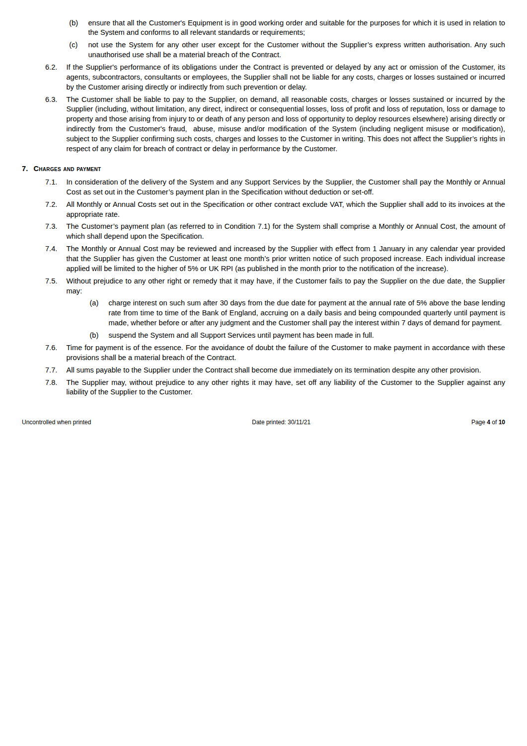(b) ensure that all the Customer's Equipment is in good working order and suitable for the purposes for which it is used in relation to the System and conforms to all relevant standards or requirements;
(c) not use the System for any other user except for the Customer without the Supplier’s express written authorisation. Any such unauthorised use shall be a material breach of the Contract.
6.2. If the Supplier's performance of its obligations under the Contract is prevented or delayed by any act or omission of the Customer, its agents, subcontractors, consultants or employees, the Supplier shall not be liable for any costs, charges or losses sustained or incurred by the Customer arising directly or indirectly from such prevention or delay.
6.3. The Customer shall be liable to pay to the Supplier, on demand, all reasonable costs, charges or losses sustained or incurred by the Supplier (including, without limitation, any direct, indirect or consequential losses, loss of profit and loss of reputation, loss or damage to property and those arising from injury to or death of any person and loss of opportunity to deploy resources elsewhere) arising directly or indirectly from the Customer's fraud, abuse, misuse and/or modification of the System (including negligent misuse or modification), subject to the Supplier confirming such costs, charges and losses to the Customer in writing. This does not affect the Supplier’s rights in respect of any claim for breach of contract or delay in performance by the Customer.
7. Charges and payment
7.1. In consideration of the delivery of the System and any Support Services by the Supplier, the Customer shall pay the Monthly or Annual Cost as set out in the Customer’s payment plan in the Specification without deduction or set-off.
7.2. All Monthly or Annual Costs set out in the Specification or other contract exclude VAT, which the Supplier shall add to its invoices at the appropriate rate.
7.3. The Customer’s payment plan (as referred to in Condition 7.1) for the System shall comprise a Monthly or Annual Cost, the amount of which shall depend upon the Specification.
7.4. The Monthly or Annual Cost may be reviewed and increased by the Supplier with effect from 1 January in any calendar year provided that the Supplier has given the Customer at least one month’s prior written notice of such proposed increase. Each individual increase applied will be limited to the higher of 5% or UK RPI (as published in the month prior to the notification of the increase).
7.5. Without prejudice to any other right or remedy that it may have, if the Customer fails to pay the Supplier on the due date, the Supplier may:
(a) charge interest on such sum after 30 days from the due date for payment at the annual rate of 5% above the base lending rate from time to time of the Bank of England, accruing on a daily basis and being compounded quarterly until payment is made, whether before or after any judgment and the Customer shall pay the interest within 7 days of demand for payment.
(b) suspend the System and all Support Services until payment has been made in full.
7.6. Time for payment is of the essence. For the avoidance of doubt the failure of the Customer to make payment in accordance with these provisions shall be a material breach of the Contract.
7.7. All sums payable to the Supplier under the Contract shall become due immediately on its termination despite any other provision.
7.8. The Supplier may, without prejudice to any other rights it may have, set off any liability of the Customer to the Supplier against any liability of the Supplier to the Customer.
Uncontrolled when printed Date printed: 30/11/21 Page 4 of 10